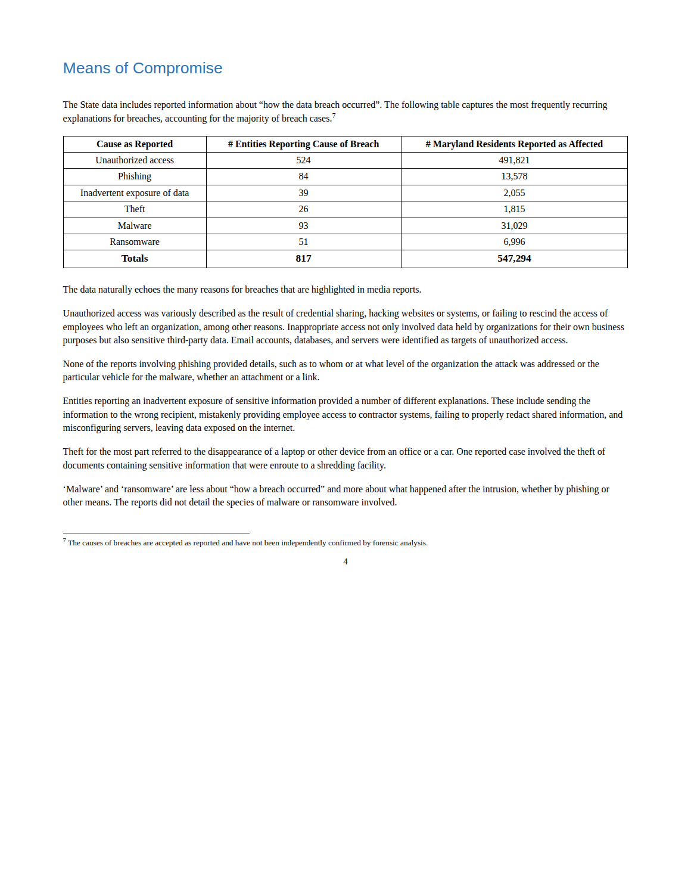Means of Compromise
The State data includes reported information about “how the data breach occurred”. The following table captures the most frequently recurring explanations for breaches, accounting for the majority of breach cases.7
| Cause as Reported | # Entities Reporting Cause of Breach | # Maryland Residents Reported as Affected |
| --- | --- | --- |
| Unauthorized access | 524 | 491,821 |
| Phishing | 84 | 13,578 |
| Inadvertent exposure of data | 39 | 2,055 |
| Theft | 26 | 1,815 |
| Malware | 93 | 31,029 |
| Ransomware | 51 | 6,996 |
| Totals | 817 | 547,294 |
The data naturally echoes the many reasons for breaches that are highlighted in media reports.
Unauthorized access was variously described as the result of credential sharing, hacking websites or systems, or failing to rescind the access of employees who left an organization, among other reasons. Inappropriate access not only involved data held by organizations for their own business purposes but also sensitive third-party data. Email accounts, databases, and servers were identified as targets of unauthorized access.
None of the reports involving phishing provided details, such as to whom or at what level of the organization the attack was addressed or the particular vehicle for the malware, whether an attachment or a link.
Entities reporting an inadvertent exposure of sensitive information provided a number of different explanations. These include sending the information to the wrong recipient, mistakenly providing employee access to contractor systems, failing to properly redact shared information, and misconfiguring servers, leaving data exposed on the internet.
Theft for the most part referred to the disappearance of a laptop or other device from an office or a car. One reported case involved the theft of documents containing sensitive information that were enroute to a shredding facility.
‘Malware’ and ‘ransomware’ are less about “how a breach occurred” and more about what happened after the intrusion, whether by phishing or other means. The reports did not detail the species of malware or ransomware involved.
7 The causes of breaches are accepted as reported and have not been independently confirmed by forensic analysis.
4